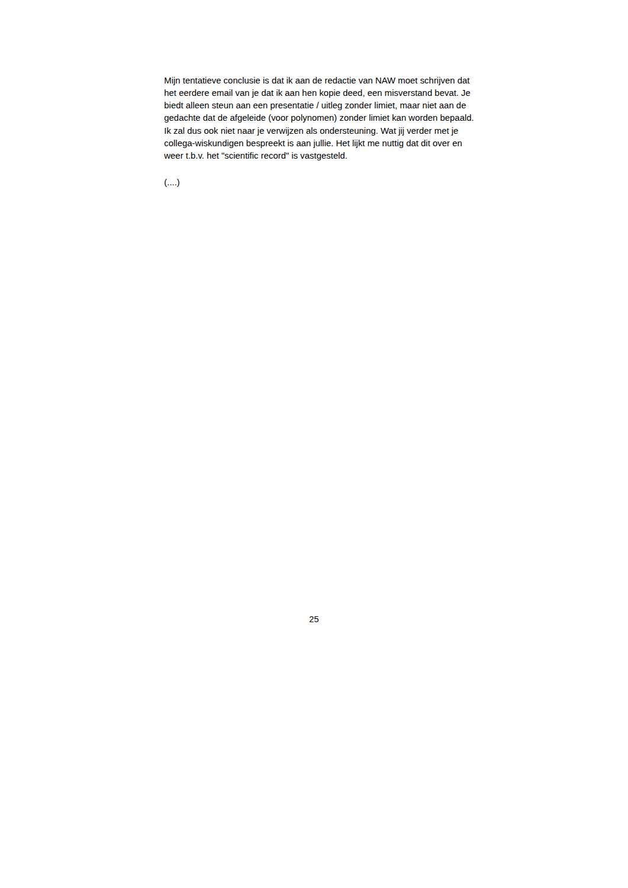Mijn tentatieve conclusie is dat ik aan de redactie van NAW moet schrijven dat het eerdere email van je dat ik aan hen kopie deed, een misverstand bevat. Je biedt alleen steun aan een presentatie / uitleg zonder limiet, maar niet aan de gedachte dat de afgeleide (voor polynomen) zonder limiet kan worden bepaald. Ik zal dus ook niet naar je verwijzen als ondersteuning. Wat jij verder met je collega-wiskundigen bespreekt is aan jullie. Het lijkt me nuttig dat dit over en weer t.b.v. het "scientific record" is vastgesteld.
(....)
25